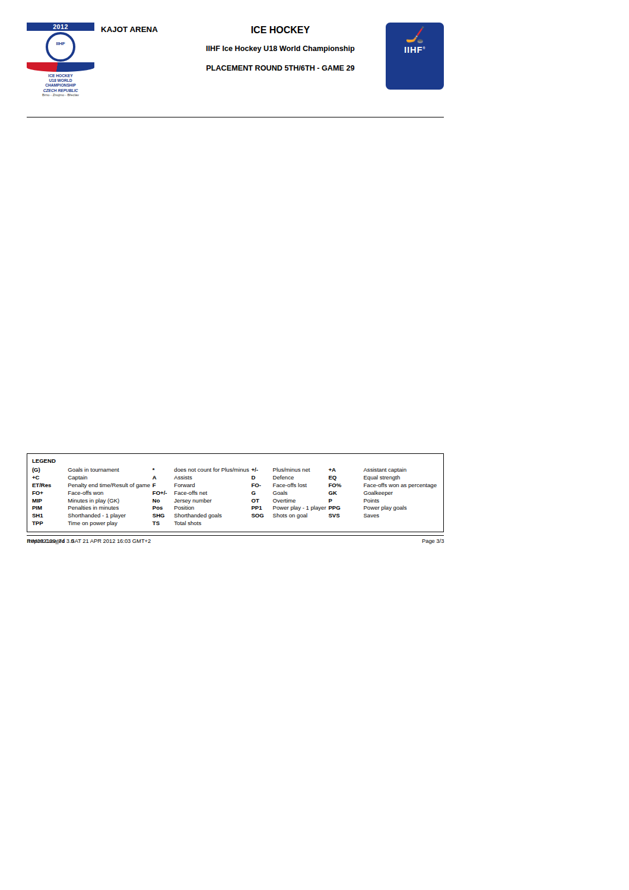2012
IIHF
ICE HOCKEY
U18 WORLD
CHAMPIONSHIP
CZECH REPUBLIC
Brno - Znojmo - Břeclav
KAJOT ARENA
ICE HOCKEY
IIHF Ice Hockey U18 World Championship
PLACEMENT ROUND 5TH/6TH - GAME 29
🏒
IIHF®
LEGEND
| (G) | Goals in tournament | * | does not count for Plus/minus | +/- | Plus/minus net | +A | Assistant captain |
| +C | Captain | A | Assists | D | Defence | EQ | Equal strength |
| ET/Res | Penalty end time/Result of game | F | Forward | FO- | Face-offs lost | FO% | Face-offs won as percentage |
| FO+ | Face-offs won | FO+/- | Face-offs net | G | Goals | GK | Goalkeeper |
| MIP | Minutes in play (GK) | No | Jersey number | OT | Overtime | P | Points |
| PIM | Penalties in minutes | Pos | Position | PP1 | Power play - 1 player | PPG | Power play goals |
| SH1 | Shorthanded - 1 player | SHG | Shorthanded goals | SOG | Shots on goal | SVS | Saves |
| TPP | Time on power play | TS | Total shots | | | | |
IHM292129_74 3.0 Report Created SAT 21 APR 2012 16:03 GMT+2 Page 3/3